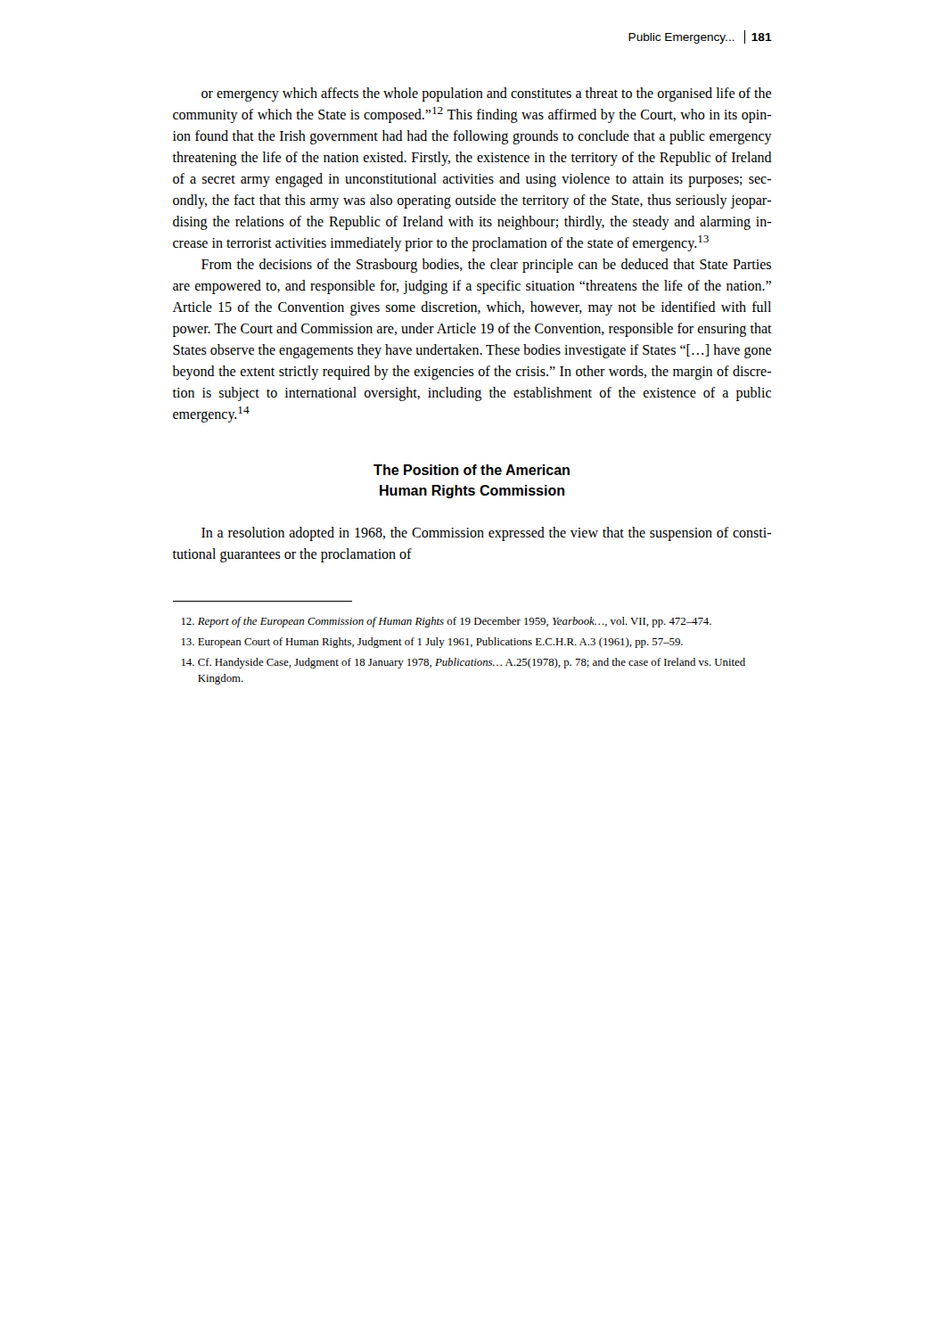Public Emergency... 181
or emergency which affects the whole population and constitutes a threat to the organised life of the community of which the State is composed.”12 This finding was affirmed by the Court, who in its opinion found that the Irish government had had the following grounds to conclude that a public emergency threatening the life of the nation existed. Firstly, the existence in the territory of the Republic of Ireland of a secret army engaged in unconstitutional activities and using violence to attain its purposes; secondly, the fact that this army was also operating outside the territory of the State, thus seriously jeopardising the relations of the Republic of Ireland with its neighbour; thirdly, the steady and alarming increase in terrorist activities immediately prior to the proclamation of the state of emergency.13
From the decisions of the Strasbourg bodies, the clear principle can be deduced that State Parties are empowered to, and responsible for, judging if a specific situation “threatens the life of the nation.” Article 15 of the Convention gives some discretion, which, however, may not be identified with full power. The Court and Commission are, under Article 19 of the Convention, responsible for ensuring that States observe the engagements they have undertaken. These bodies investigate if States “[…] have gone beyond the extent strictly required by the exigencies of the crisis.” In other words, the margin of discretion is subject to international oversight, including the establishment of the existence of a public emergency.14
The Position of the American
Human Rights Commission
In a resolution adopted in 1968, the Commission expressed the view that the suspension of constitutional guarantees or the proclamation of
Report of the European Commission of Human Rights of 19 December 1959, Yearbook…, vol. VII, pp. 472–474.
European Court of Human Rights, Judgment of 1 July 1961, Publications E.C.H.R. A.3 (1961), pp. 57–59.
Cf. Handyside Case, Judgment of 18 January 1978, Publications… A.25(1978), p. 78; and the case of Ireland vs. United Kingdom.